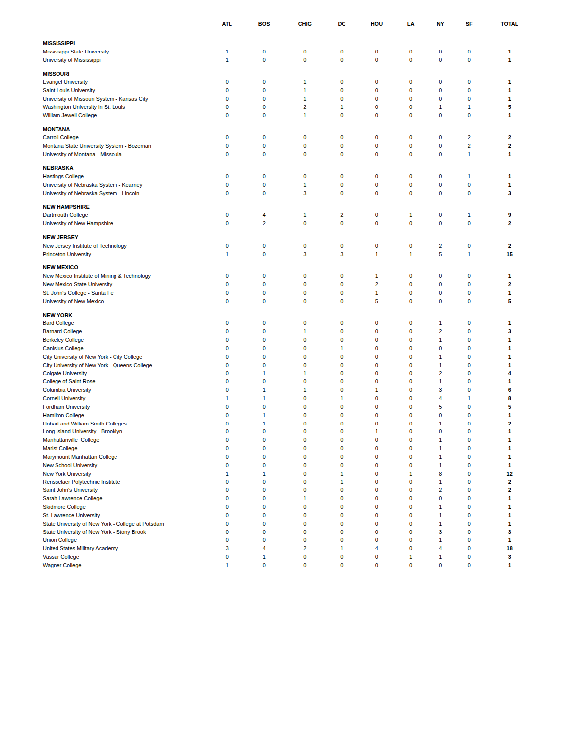| | ATL | BOS | CHIG | DC | HOU | LA | NY | SF | TOTAL |
| --- | --- | --- | --- | --- | --- | --- | --- | --- | --- |
| MISSISSIPPI |
| Mississippi State University | 1 | 0 | 0 | 0 | 0 | 0 | 0 | 0 | 1 |
| University of Mississippi | 1 | 0 | 0 | 0 | 0 | 0 | 0 | 0 | 1 |
| MISSOURI |
| Evangel University | 0 | 0 | 1 | 0 | 0 | 0 | 0 | 0 | 1 |
| Saint Louis University | 0 | 0 | 1 | 0 | 0 | 0 | 0 | 0 | 1 |
| University of Missouri System - Kansas City | 0 | 0 | 1 | 0 | 0 | 0 | 0 | 0 | 1 |
| Washington University in St. Louis | 0 | 0 | 2 | 1 | 0 | 0 | 1 | 1 | 5 |
| William Jewell College | 0 | 0 | 1 | 0 | 0 | 0 | 0 | 0 | 1 |
| MONTANA |
| Carroll College | 0 | 0 | 0 | 0 | 0 | 0 | 0 | 2 | 2 |
| Montana State University System - Bozeman | 0 | 0 | 0 | 0 | 0 | 0 | 0 | 2 | 2 |
| University of Montana - Missoula | 0 | 0 | 0 | 0 | 0 | 0 | 0 | 1 | 1 |
| NEBRASKA |
| Hastings College | 0 | 0 | 0 | 0 | 0 | 0 | 0 | 1 | 1 |
| University of Nebraska System - Kearney | 0 | 0 | 1 | 0 | 0 | 0 | 0 | 0 | 1 |
| University of Nebraska System - Lincoln | 0 | 0 | 3 | 0 | 0 | 0 | 0 | 0 | 3 |
| NEW HAMPSHIRE |
| Dartmouth College | 0 | 4 | 1 | 2 | 0 | 1 | 0 | 1 | 9 |
| University of New Hampshire | 0 | 2 | 0 | 0 | 0 | 0 | 0 | 0 | 2 |
| NEW JERSEY |
| New Jersey Institute of Technology | 0 | 0 | 0 | 0 | 0 | 0 | 2 | 0 | 2 |
| Princeton University | 1 | 0 | 3 | 3 | 1 | 1 | 5 | 1 | 15 |
| NEW MEXICO |
| New Mexico Institute of Mining & Technology | 0 | 0 | 0 | 0 | 1 | 0 | 0 | 0 | 1 |
| New Mexico State University | 0 | 0 | 0 | 0 | 2 | 0 | 0 | 0 | 2 |
| St. John's College - Santa Fe | 0 | 0 | 0 | 0 | 1 | 0 | 0 | 0 | 1 |
| University of New Mexico | 0 | 0 | 0 | 0 | 5 | 0 | 0 | 0 | 5 |
| NEW YORK |
| Bard College | 0 | 0 | 0 | 0 | 0 | 0 | 1 | 0 | 1 |
| Barnard College | 0 | 0 | 1 | 0 | 0 | 0 | 2 | 0 | 3 |
| Berkeley College | 0 | 0 | 0 | 0 | 0 | 0 | 1 | 0 | 1 |
| Canisius College | 0 | 0 | 0 | 1 | 0 | 0 | 0 | 0 | 1 |
| City University of New York - City College | 0 | 0 | 0 | 0 | 0 | 0 | 1 | 0 | 1 |
| City University of New York - Queens College | 0 | 0 | 0 | 0 | 0 | 0 | 1 | 0 | 1 |
| Colgate University | 0 | 1 | 1 | 0 | 0 | 0 | 2 | 0 | 4 |
| College of Saint Rose | 0 | 0 | 0 | 0 | 0 | 0 | 1 | 0 | 1 |
| Columbia University | 0 | 1 | 1 | 0 | 1 | 0 | 3 | 0 | 6 |
| Cornell University | 1 | 1 | 0 | 1 | 0 | 0 | 4 | 1 | 8 |
| Fordham University | 0 | 0 | 0 | 0 | 0 | 0 | 5 | 0 | 5 |
| Hamilton College | 0 | 1 | 0 | 0 | 0 | 0 | 0 | 0 | 1 |
| Hobart and William Smith Colleges | 0 | 1 | 0 | 0 | 0 | 0 | 1 | 0 | 2 |
| Long Island University - Brooklyn | 0 | 0 | 0 | 0 | 1 | 0 | 0 | 0 | 1 |
| Manhattanville College | 0 | 0 | 0 | 0 | 0 | 0 | 1 | 0 | 1 |
| Marist College | 0 | 0 | 0 | 0 | 0 | 0 | 1 | 0 | 1 |
| Marymount Manhattan College | 0 | 0 | 0 | 0 | 0 | 0 | 1 | 0 | 1 |
| New School University | 0 | 0 | 0 | 0 | 0 | 0 | 1 | 0 | 1 |
| New York University | 1 | 1 | 0 | 1 | 0 | 1 | 8 | 0 | 12 |
| Rensselaer Polytechnic Institute | 0 | 0 | 0 | 1 | 0 | 0 | 1 | 0 | 2 |
| Saint John's University | 0 | 0 | 0 | 0 | 0 | 0 | 2 | 0 | 2 |
| Sarah Lawrence College | 0 | 0 | 1 | 0 | 0 | 0 | 0 | 0 | 1 |
| Skidmore College | 0 | 0 | 0 | 0 | 0 | 0 | 1 | 0 | 1 |
| St. Lawrence University | 0 | 0 | 0 | 0 | 0 | 0 | 1 | 0 | 1 |
| State University of New York - College at Potsdam | 0 | 0 | 0 | 0 | 0 | 0 | 1 | 0 | 1 |
| State University of New York - Stony Brook | 0 | 0 | 0 | 0 | 0 | 0 | 3 | 0 | 3 |
| Union College | 0 | 0 | 0 | 0 | 0 | 0 | 1 | 0 | 1 |
| United States Military Academy | 3 | 4 | 2 | 1 | 4 | 0 | 4 | 0 | 18 |
| Vassar College | 0 | 1 | 0 | 0 | 0 | 1 | 1 | 0 | 3 |
| Wagner College | 1 | 0 | 0 | 0 | 0 | 0 | 0 | 0 | 1 |